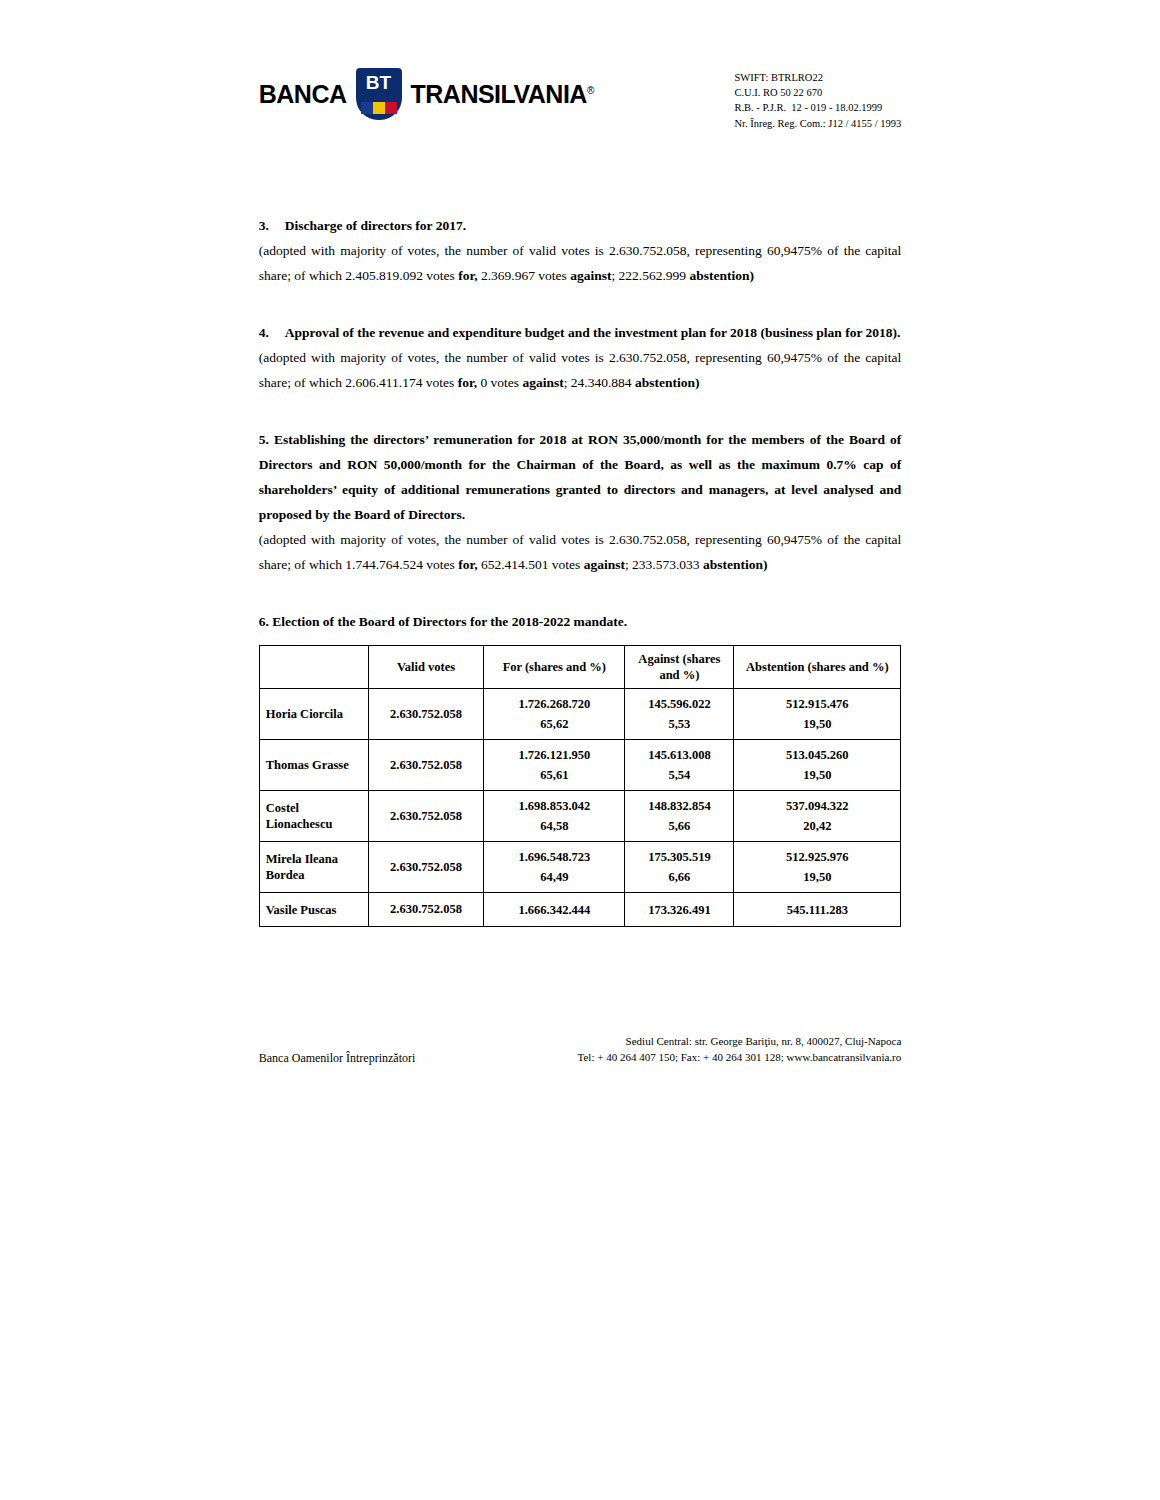BANCA BT TRANSILVANIA®
SWIFT: BTRLRO22
C.U.I. RO 50 22 670
R.B. - P.J.R. 12 - 019 - 18.02.1999
Nr. Înreg. Reg. Com.: J12 / 4155 / 1993
3.
Discharge of directors for 2017.
(adopted with majority of votes, the number of valid votes is 2.630.752.058, representing 60,9475% of the capital share; of which 2.405.819.092 votes for, 2.369.967 votes against; 222.562.999 abstention)
4.
Approval of the revenue and expenditure budget and the investment plan for 2018 (business plan for 2018).
(adopted with majority of votes, the number of valid votes is 2.630.752.058, representing 60,9475% of the capital share; of which 2.606.411.174 votes for, 0 votes against; 24.340.884 abstention)
5. Establishing the directors’ remuneration for 2018 at RON 35,000/month for the members of the Board of Directors and RON 50,000/month for the Chairman of the Board, as well as the maximum 0.7% cap of shareholders’ equity of additional remunerations granted to directors and managers, at level analysed and proposed by the Board of Directors.
(adopted with majority of votes, the number of valid votes is 2.630.752.058, representing 60,9475% of the capital share; of which 1.744.764.524 votes for, 652.414.501 votes against; 233.573.033 abstention)
6. Election of the Board of Directors for the 2018-2022 mandate.
| | Valid votes | For (shares and %) | Against (shares and %) | Abstention (shares and %) |
| --- | --- | --- | --- | --- |
| Horia Ciorcila | 2.630.752.058 | 1.726.268.720 65,62 | 145.596.022 5,53 | 512.915.476 19,50 |
| Thomas Grasse | 2.630.752.058 | 1.726.121.950 65,61 | 145.613.008 5,54 | 513.045.260 19,50 |
| Costel Lionachescu | 2.630.752.058 | 1.698.853.042 64,58 | 148.832.854 5,66 | 537.094.322 20,42 |
| Mirela Ileana Bordea | 2.630.752.058 | 1.696.548.723 64,49 | 175.305.519 6,66 | 512.925.976 19,50 |
| Vasile Puscas | 2.630.752.058 | 1.666.342.444 | 173.326.491 | 545.111.283 |
Banca Oamenilor Întreprinzători
Sediul Central: str. George Bariţiu, nr. 8, 400027, Cluj-Napoca
Tel: + 40 264 407 150; Fax: + 40 264 301 128; www.bancatransilvania.ro